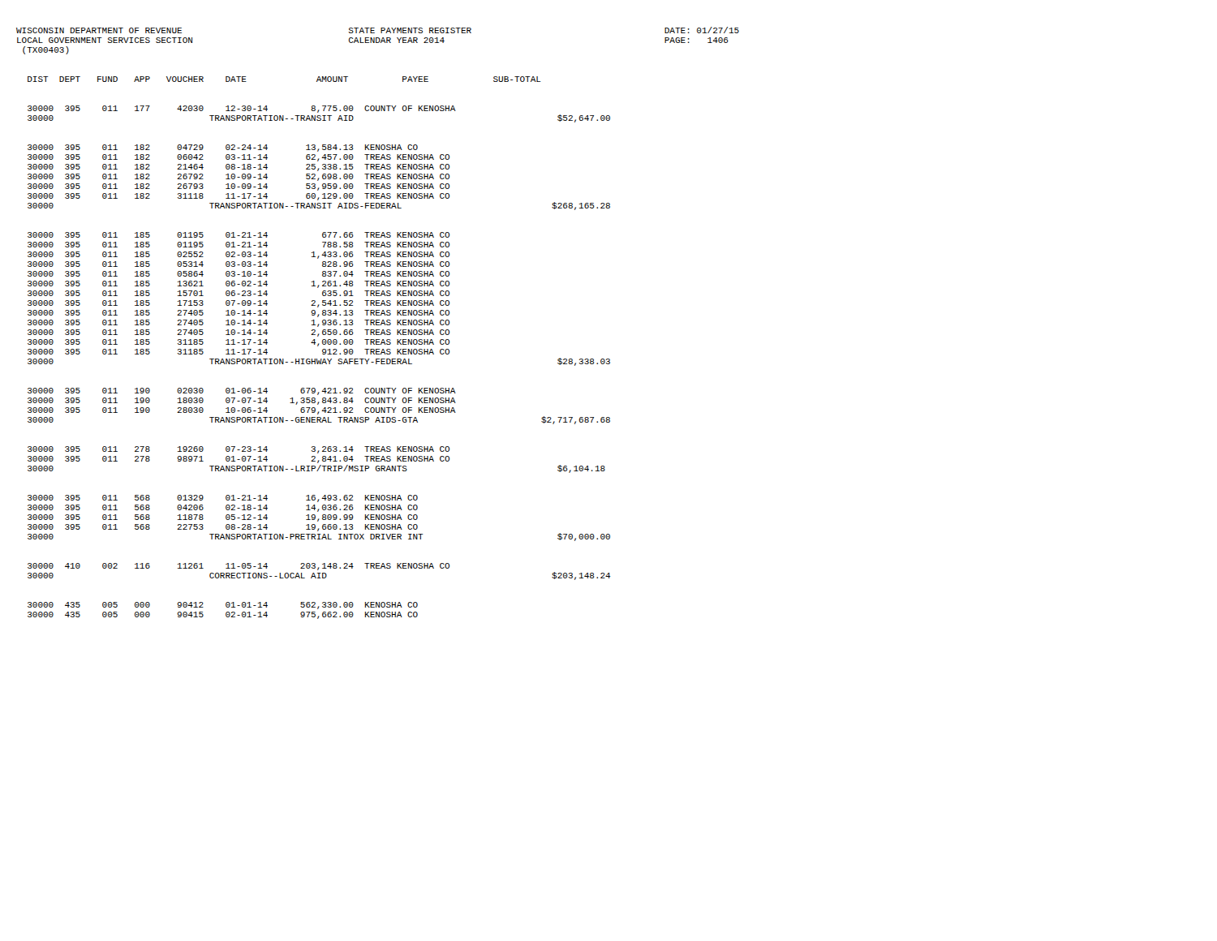WISCONSIN DEPARTMENT OF REVENUE STATE PAYMENTS REGISTER DATE: 01/27/15 LOCAL GOVERNMENT SERVICES SECTION CALENDAR YEAR 2014 PAGE: 1406 (TX00403) DIST DEPT FUND APP VOUCHER DATE AMOUNT PAYEE SUB-TOTAL 30000 395 011 177 42030 12-30-14 8,775.00 COUNTY OF KENOSHA 30000 TRANSPORTATION--TRANSIT AID $52,647.00 30000 395 011 182 04729 02-24-14 13,584.13 KENOSHA CO 30000 395 011 182 06042 03-11-14 62,457.00 TREAS KENOSHA CO 30000 395 011 182 21464 08-18-14 25,338.15 TREAS KENOSHA CO 30000 395 011 182 26792 10-09-14 52,698.00 TREAS KENOSHA CO 30000 395 011 182 26793 10-09-14 53,959.00 TREAS KENOSHA CO 30000 395 011 182 31118 11-17-14 60,129.00 TREAS KENOSHA CO 30000 TRANSPORTATION--TRANSIT AIDS-FEDERAL $268,165.28 30000 395 011 185 01195 01-21-14 677.66 TREAS KENOSHA CO 30000 395 011 185 01195 01-21-14 788.58 TREAS KENOSHA CO 30000 395 011 185 02552 02-03-14 1,433.06 TREAS KENOSHA CO 30000 395 011 185 05314 03-03-14 828.96 TREAS KENOSHA CO 30000 395 011 185 05864 03-10-14 837.04 TREAS KENOSHA CO 30000 395 011 185 13621 06-02-14 1,261.48 TREAS KENOSHA CO 30000 395 011 185 15701 06-23-14 635.91 TREAS KENOSHA CO 30000 395 011 185 17153 07-09-14 2,541.52 TREAS KENOSHA CO 30000 395 011 185 27405 10-14-14 9,834.13 TREAS KENOSHA CO 30000 395 011 185 27405 10-14-14 1,936.13 TREAS KENOSHA CO 30000 395 011 185 27405 10-14-14 2,650.66 TREAS KENOSHA CO 30000 395 011 185 31185 11-17-14 4,000.00 TREAS KENOSHA CO 30000 395 011 185 31185 11-17-14 912.90 TREAS KENOSHA CO 30000 TRANSPORTATION--HIGHWAY SAFETY-FEDERAL $28,338.03 30000 395 011 190 02030 01-06-14 679,421.92 COUNTY OF KENOSHA 30000 395 011 190 18030 07-07-14 1,358,843.84 COUNTY OF KENOSHA 30000 395 011 190 28030 10-06-14 679,421.92 COUNTY OF KENOSHA 30000 TRANSPORTATION--GENERAL TRANSP AIDS-GTA $2,717,687.68 30000 395 011 278 19260 07-23-14 3,263.14 TREAS KENOSHA CO 30000 395 011 278 98971 01-07-14 2,841.04 TREAS KENOSHA CO 30000 TRANSPORTATION--LRIP/TRIP/MSIP GRANTS $6,104.18 30000 395 011 568 01329 01-21-14 16,493.62 KENOSHA CO 30000 395 011 568 04206 02-18-14 14,036.26 KENOSHA CO 30000 395 011 568 11878 05-12-14 19,809.99 KENOSHA CO 30000 395 011 568 22753 08-28-14 19,660.13 KENOSHA CO 30000 TRANSPORTATION-PRETRIAL INTOX DRIVER INT $70,000.00 30000 410 002 116 11261 11-05-14 203,148.24 TREAS KENOSHA CO 30000 CORRECTIONS--LOCAL AID $203,148.24 30000 435 005 000 90412 01-01-14 562,330.00 KENOSHA CO 30000 435 005 000 90415 02-01-14 975,662.00 KENOSHA CO